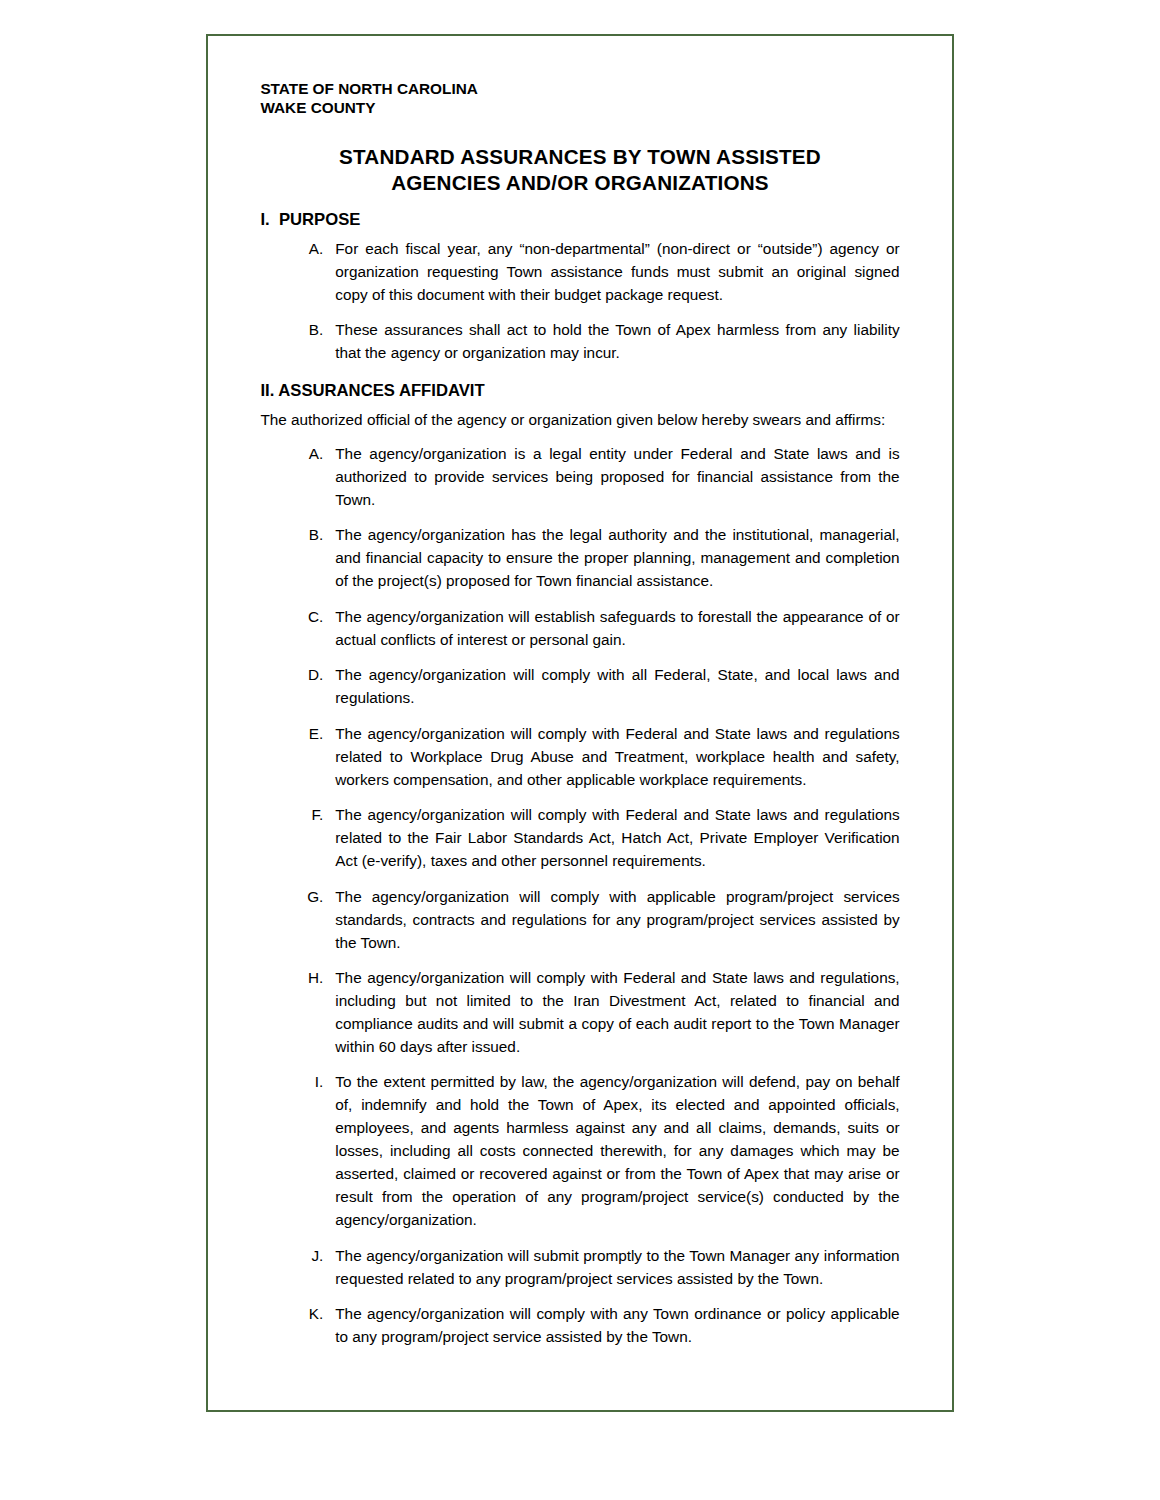STATE OF NORTH CAROLINA
WAKE COUNTY
STANDARD ASSURANCES BY TOWN ASSISTED
AGENCIES AND/OR ORGANIZATIONS
I. PURPOSE
For each fiscal year, any “non-departmental” (non-direct or “outside”) agency or organization requesting Town assistance funds must submit an original signed copy of this document with their budget package request.
These assurances shall act to hold the Town of Apex harmless from any liability that the agency or organization may incur.
II. ASSURANCES AFFIDAVIT
The authorized official of the agency or organization given below hereby swears and affirms:
The agency/organization is a legal entity under Federal and State laws and is authorized to provide services being proposed for financial assistance from the Town.
The agency/organization has the legal authority and the institutional, managerial, and financial capacity to ensure the proper planning, management and completion of the project(s) proposed for Town financial assistance.
The agency/organization will establish safeguards to forestall the appearance of or actual conflicts of interest or personal gain.
The agency/organization will comply with all Federal, State, and local laws and regulations.
The agency/organization will comply with Federal and State laws and regulations related to Workplace Drug Abuse and Treatment, workplace health and safety, workers compensation, and other applicable workplace requirements.
The agency/organization will comply with Federal and State laws and regulations related to the Fair Labor Standards Act, Hatch Act, Private Employer Verification Act (e-verify), taxes and other personnel requirements.
The agency/organization will comply with applicable program/project services standards, contracts and regulations for any program/project services assisted by the Town.
The agency/organization will comply with Federal and State laws and regulations, including but not limited to the Iran Divestment Act, related to financial and compliance audits and will submit a copy of each audit report to the Town Manager within 60 days after issued.
To the extent permitted by law, the agency/organization will defend, pay on behalf of, indemnify and hold the Town of Apex, its elected and appointed officials, employees, and agents harmless against any and all claims, demands, suits or losses, including all costs connected therewith, for any damages which may be asserted, claimed or recovered against or from the Town of Apex that may arise or result from the operation of any program/project service(s) conducted by the agency/organization.
The agency/organization will submit promptly to the Town Manager any information requested related to any program/project services assisted by the Town.
The agency/organization will comply with any Town ordinance or policy applicable to any program/project service assisted by the Town.